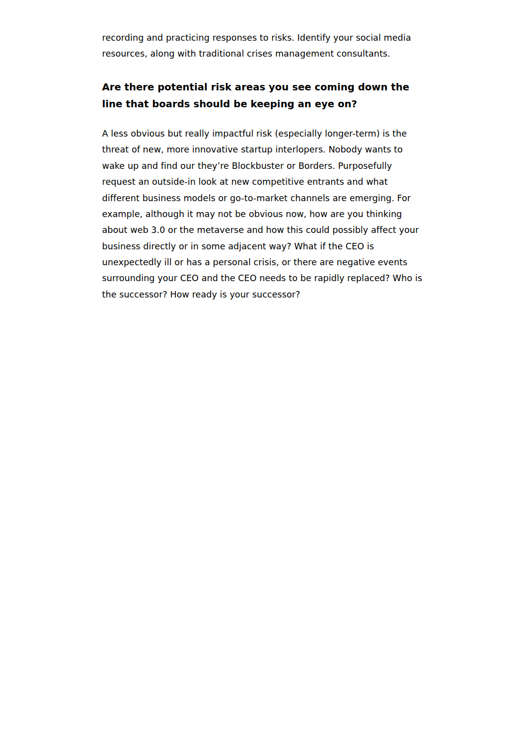recording and practicing responses to risks. Identify your social media resources, along with traditional crises management consultants.
Are there potential risk areas you see coming down the line that boards should be keeping an eye on?
A less obvious but really impactful risk (especially longer-term) is the threat of new, more innovative startup interlopers. Nobody wants to wake up and find our they’re Blockbuster or Borders. Purposefully request an outside-in look at new competitive entrants and what different business models or go-to-market channels are emerging. For example, although it may not be obvious now, how are you thinking about web 3.0 or the metaverse and how this could possibly affect your business directly or in some adjacent way? What if the CEO is unexpectedly ill or has a personal crisis, or there are negative events surrounding your CEO and the CEO needs to be rapidly replaced? Who is the successor? How ready is your successor?